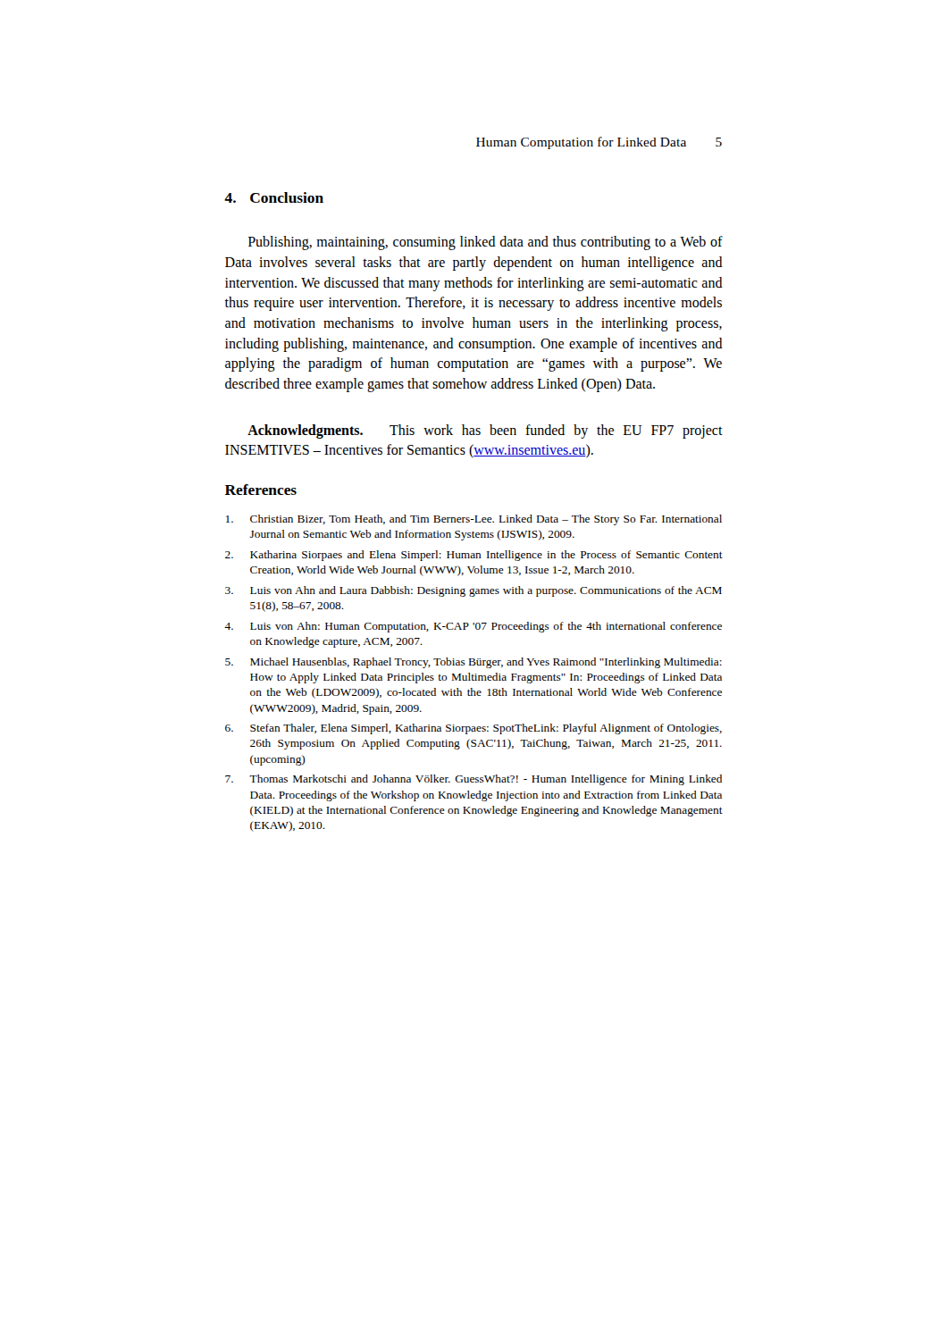Human Computation for Linked Data5
4. Conclusion
Publishing, maintaining, consuming linked data and thus contributing to a Web of Data involves several tasks that are partly dependent on human intelligence and intervention. We discussed that many methods for interlinking are semi-automatic and thus require user intervention. Therefore, it is necessary to address incentive models and motivation mechanisms to involve human users in the interlinking process, including publishing, maintenance, and consumption. One example of incentives and applying the paradigm of human computation are “games with a purpose”. We described three example games that somehow address Linked (Open) Data.
Acknowledgments. This work has been funded by the EU FP7 project INSEMTIVES – Incentives for Semantics (www.insemtives.eu).
References
1. Christian Bizer, Tom Heath, and Tim Berners-Lee. Linked Data – The Story So Far. International Journal on Semantic Web and Information Systems (IJSWIS), 2009.
2. Katharina Siorpaes and Elena Simperl: Human Intelligence in the Process of Semantic Content Creation, World Wide Web Journal (WWW), Volume 13, Issue 1-2, March 2010.
3. Luis von Ahn and Laura Dabbish: Designing games with a purpose. Communications of the ACM 51(8), 58–67, 2008.
4. Luis von Ahn: Human Computation, K-CAP '07 Proceedings of the 4th international conference on Knowledge capture, ACM, 2007.
5. Michael Hausenblas, Raphael Troncy, Tobias Bürger, and Yves Raimond "Interlinking Multimedia: How to Apply Linked Data Principles to Multimedia Fragments" In: Proceedings of Linked Data on the Web (LDOW2009), co-located with the 18th International World Wide Web Conference (WWW2009), Madrid, Spain, 2009.
6. Stefan Thaler, Elena Simperl, Katharina Siorpaes: SpotTheLink: Playful Alignment of Ontologies, 26th Symposium On Applied Computing (SAC'11), TaiChung, Taiwan, March 21-25, 2011. (upcoming)
7. Thomas Markotschi and Johanna Völker. GuessWhat?! - Human Intelligence for Mining Linked Data. Proceedings of the Workshop on Knowledge Injection into and Extraction from Linked Data (KIELD) at the International Conference on Knowledge Engineering and Knowledge Management (EKAW), 2010.